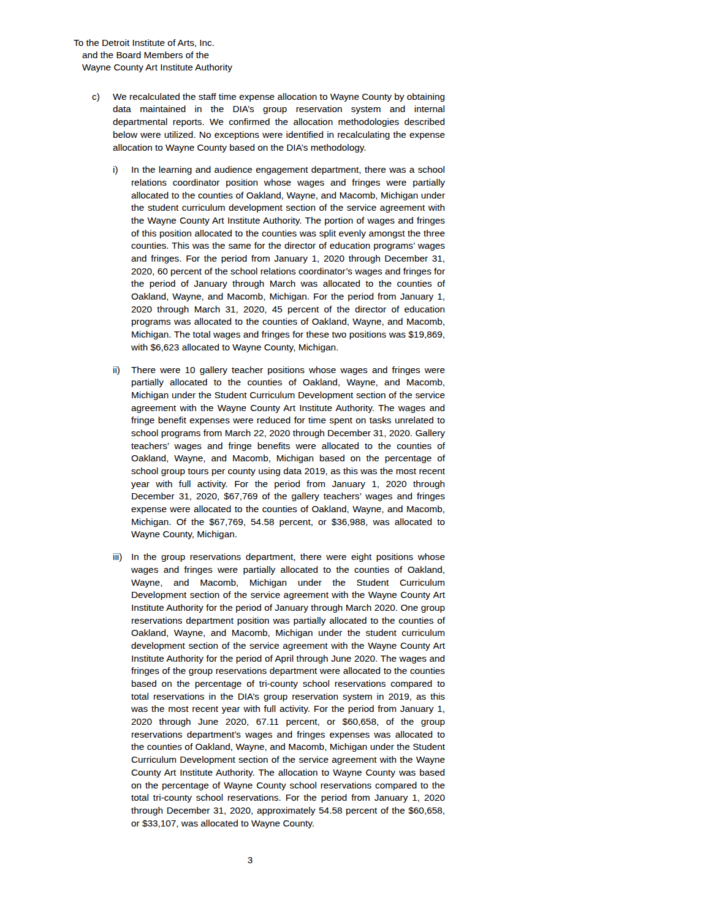To the Detroit Institute of Arts, Inc.
and the Board Members of the
Wayne County Art Institute Authority
c)
We recalculated the staff time expense allocation to Wayne County by obtaining data maintained in the DIA’s group reservation system and internal departmental reports. We confirmed the allocation methodologies described below were utilized. No exceptions were identified in recalculating the expense allocation to Wayne County based on the DIA’s methodology.
i)
In the learning and audience engagement department, there was a school relations coordinator position whose wages and fringes were partially allocated to the counties of Oakland, Wayne, and Macomb, Michigan under the student curriculum development section of the service agreement with the Wayne County Art Institute Authority. The portion of wages and fringes of this position allocated to the counties was split evenly amongst the three counties. This was the same for the director of education programs’ wages and fringes. For the period from January 1, 2020 through December 31, 2020, 60 percent of the school relations coordinator’s wages and fringes for the period of January through March was allocated to the counties of Oakland, Wayne, and Macomb, Michigan. For the period from January 1, 2020 through March 31, 2020, 45 percent of the director of education programs was allocated to the counties of Oakland, Wayne, and Macomb, Michigan. The total wages and fringes for these two positions was $19,869, with $6,623 allocated to Wayne County, Michigan.
ii)
There were 10 gallery teacher positions whose wages and fringes were partially allocated to the counties of Oakland, Wayne, and Macomb, Michigan under the Student Curriculum Development section of the service agreement with the Wayne County Art Institute Authority. The wages and fringe benefit expenses were reduced for time spent on tasks unrelated to school programs from March 22, 2020 through December 31, 2020. Gallery teachers’ wages and fringe benefits were allocated to the counties of Oakland, Wayne, and Macomb, Michigan based on the percentage of school group tours per county using data 2019, as this was the most recent year with full activity. For the period from January 1, 2020 through December 31, 2020, $67,769 of the gallery teachers’ wages and fringes expense were allocated to the counties of Oakland, Wayne, and Macomb, Michigan. Of the $67,769, 54.58 percent, or $36,988, was allocated to Wayne County, Michigan.
iii)
In the group reservations department, there were eight positions whose wages and fringes were partially allocated to the counties of Oakland, Wayne, and Macomb, Michigan under the Student Curriculum Development section of the service agreement with the Wayne County Art Institute Authority for the period of January through March 2020. One group reservations department position was partially allocated to the counties of Oakland, Wayne, and Macomb, Michigan under the student curriculum development section of the service agreement with the Wayne County Art Institute Authority for the period of April through June 2020. The wages and fringes of the group reservations department were allocated to the counties based on the percentage of tri-county school reservations compared to total reservations in the DIA’s group reservation system in 2019, as this was the most recent year with full activity. For the period from January 1, 2020 through June 2020, 67.11 percent, or $60,658, of the group reservations department’s wages and fringes expenses was allocated to the counties of Oakland, Wayne, and Macomb, Michigan under the Student Curriculum Development section of the service agreement with the Wayne County Art Institute Authority. The allocation to Wayne County was based on the percentage of Wayne County school reservations compared to the total tri-county school reservations. For the period from January 1, 2020 through December 31, 2020, approximately 54.58 percent of the $60,658, or $33,107, was allocated to Wayne County.
3